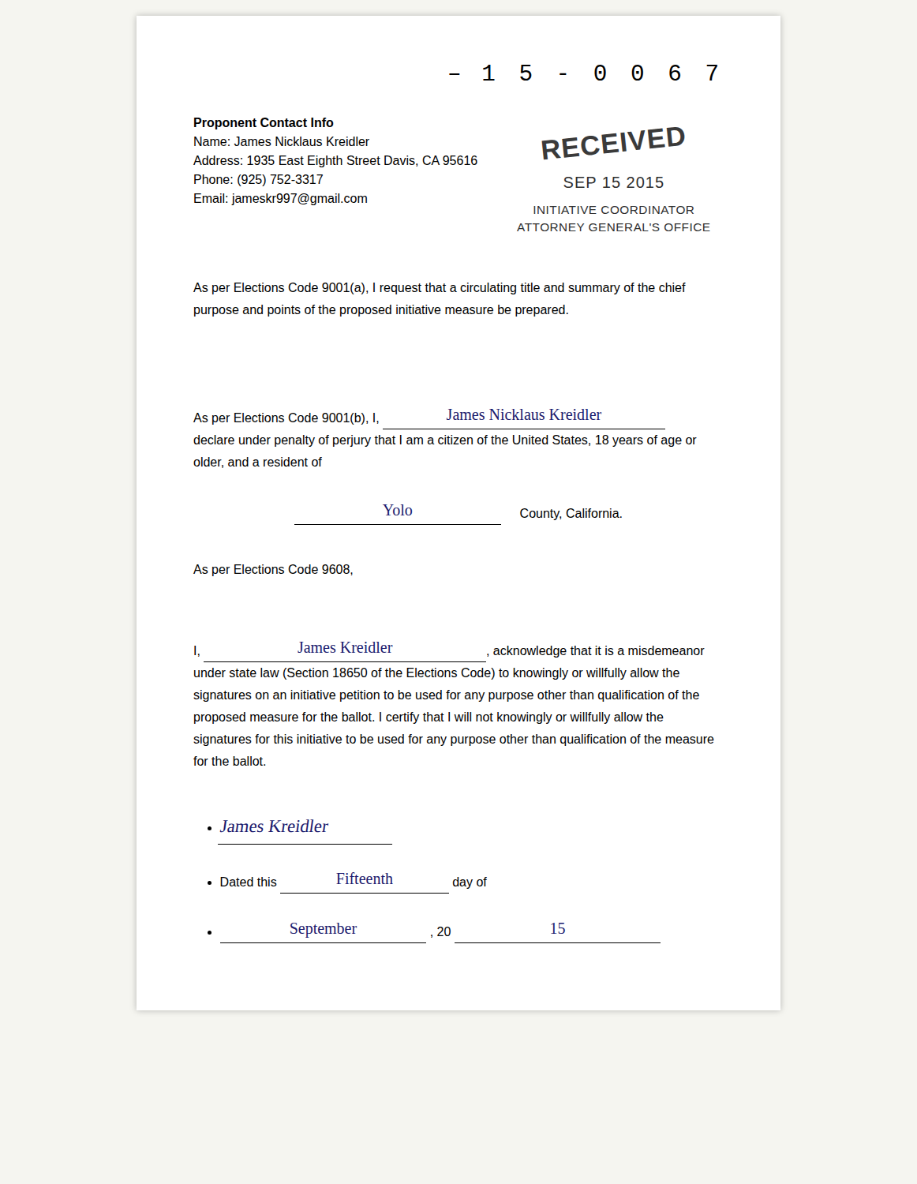– 1 5 - 0 0 6 7
Proponent Contact Info
Name: James Nicklaus Kreidler
Address: 1935 East Eighth Street Davis, CA 95616
Phone: (925) 752-3317
Email: jameskr997@gmail.com
RECEIVED
SEP 15 2015
INITIATIVE COORDINATOR
ATTORNEY GENERAL'S OFFICE
As per Elections Code 9001(a), I request that a circulating title and summary of the chief purpose and points of the proposed initiative measure be prepared.
As per Elections Code 9001(b), I, James Nicklaus Kreidler
declare under penalty of perjury that I am a citizen of the United States, 18 years of age or older, and a resident of
Yolo County, California.
As per Elections Code 9608,
I, James Kreidler, acknowledge that it is a misdemeanor under state law (Section 18650 of the Elections Code) to knowingly or willfully allow the signatures on an initiative petition to be used for any purpose other than qualification of the proposed measure for the ballot. I certify that I will not knowingly or willfully allow the signatures for this initiative to be used for any purpose other than qualification of the measure for the ballot.
James Kreidler
Dated this Fifteenth day of
September , 20 15